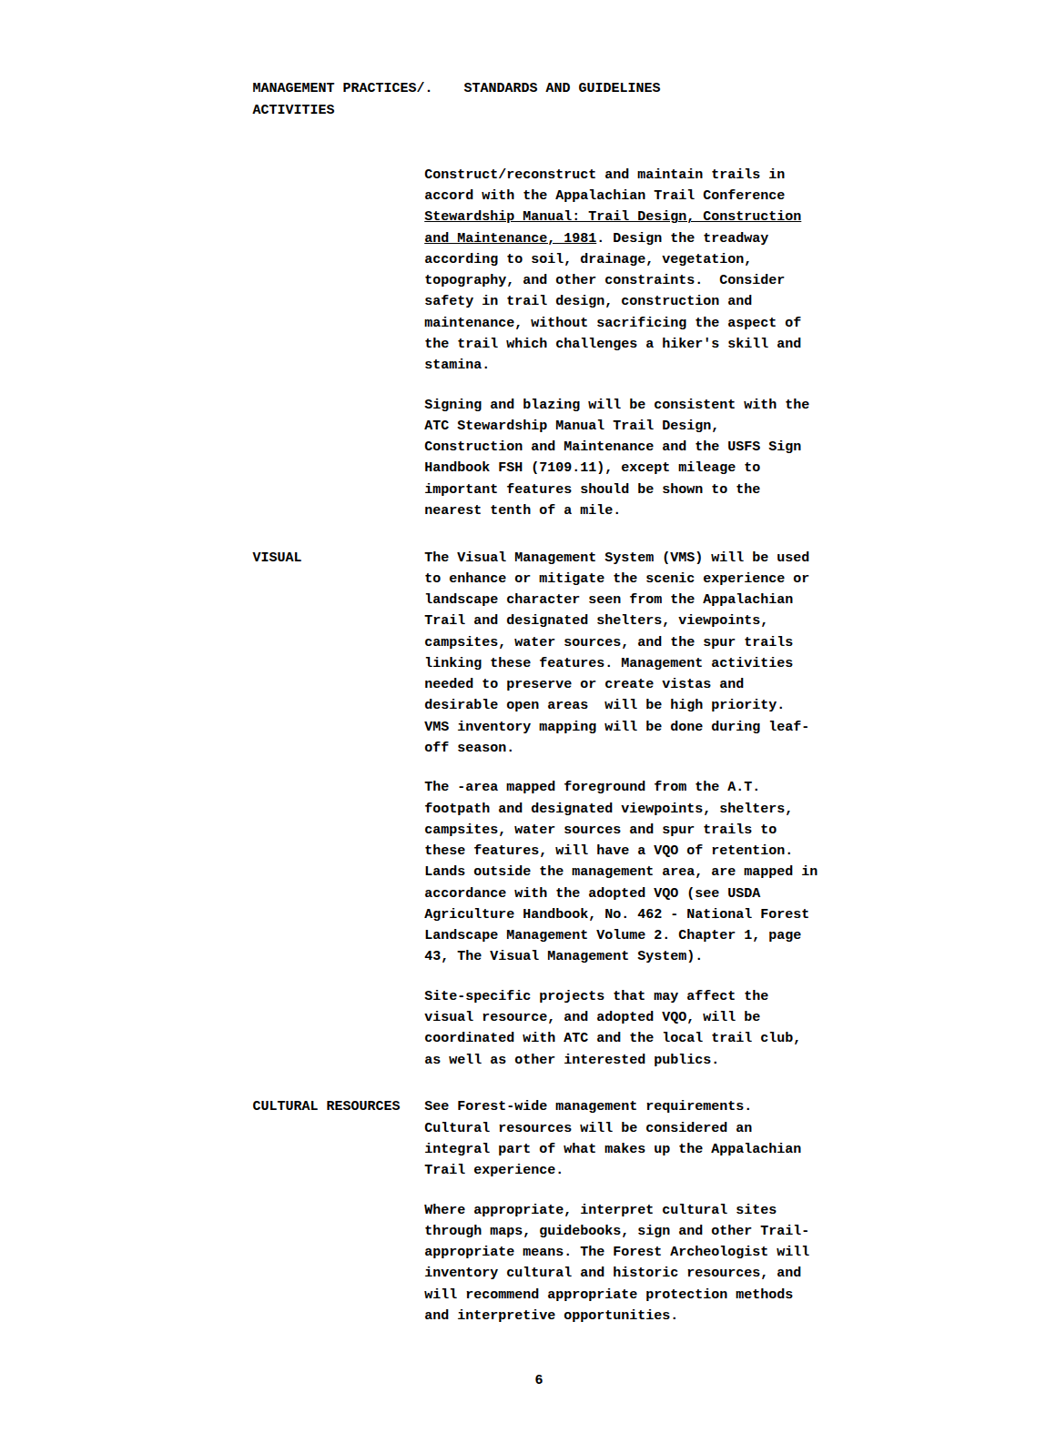MANAGEMENT PRACTICES/. ACTIVITIES
STANDARDS AND GUIDELINES
TRAILS
Construct/reconstruct and maintain trails in accord with the Appalachian Trail Conference Stewardship Manual: Trail Design, Construction and Maintenance, 1981. Design the treadway according to soil, drainage, vegetation, topography, and other constraints. Consider safety in trail design, construction and maintenance, without sacrificing the aspect of the trail which challenges a hiker's skill and stamina.
Signing and blazing will be consistent with the ATC Stewardship Manual Trail Design, Construction and Maintenance and the USFS Sign Handbook FSH (7109.11), except mileage to important features should be shown to the nearest tenth of a mile.
VISUAL
The Visual Management System (VMS) will be used to enhance or mitigate the scenic experience or landscape character seen from the Appalachian Trail and designated shelters, viewpoints, campsites, water sources, and the spur trails linking these features. Management activities needed to preserve or create vistas and desirable open areas will be high priority. VMS inventory mapping will be done during leaf-off season.
The -area mapped foreground from the A.T. footpath and designated viewpoints, shelters, campsites, water sources and spur trails to these features, will have a VQO of retention. Lands outside the management area, are mapped in accordance with the adopted VQO (see USDA Agriculture Handbook, No. 462 - National Forest Landscape Management Volume 2. Chapter 1, page 43, The Visual Management System).
Site-specific projects that may affect the visual resource, and adopted VQO, will be coordinated with ATC and the local trail club, as well as other interested publics.
CULTURAL RESOURCES
See Forest-wide management requirements. Cultural resources will be considered an integral part of what makes up the Appalachian Trail experience.
Where appropriate, interpret cultural sites through maps, guidebooks, sign and other Trail-appropriate means. The Forest Archeologist will inventory cultural and historic resources, and will recommend appropriate protection methods and interpretive opportunities.
6